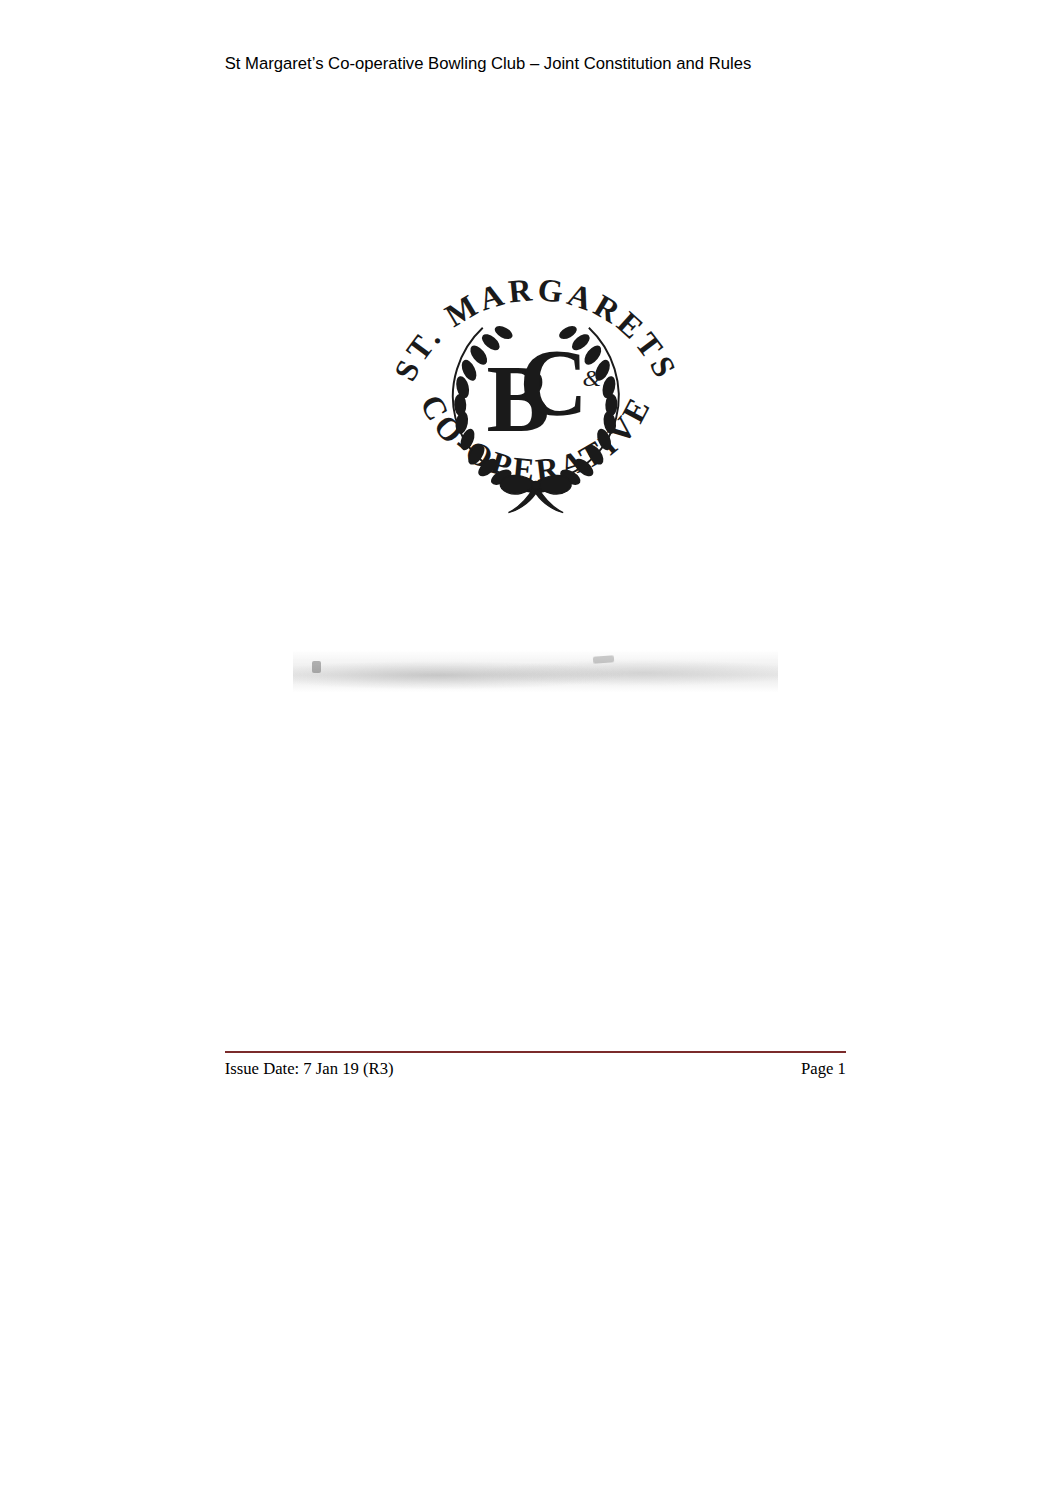St Margaret’s Co-operative Bowling Club – Joint Constitution and Rules
ST. MARGARETS CO-OPERATIVE B C &
Issue Date: 7 Jan 19 (R3) Page 1